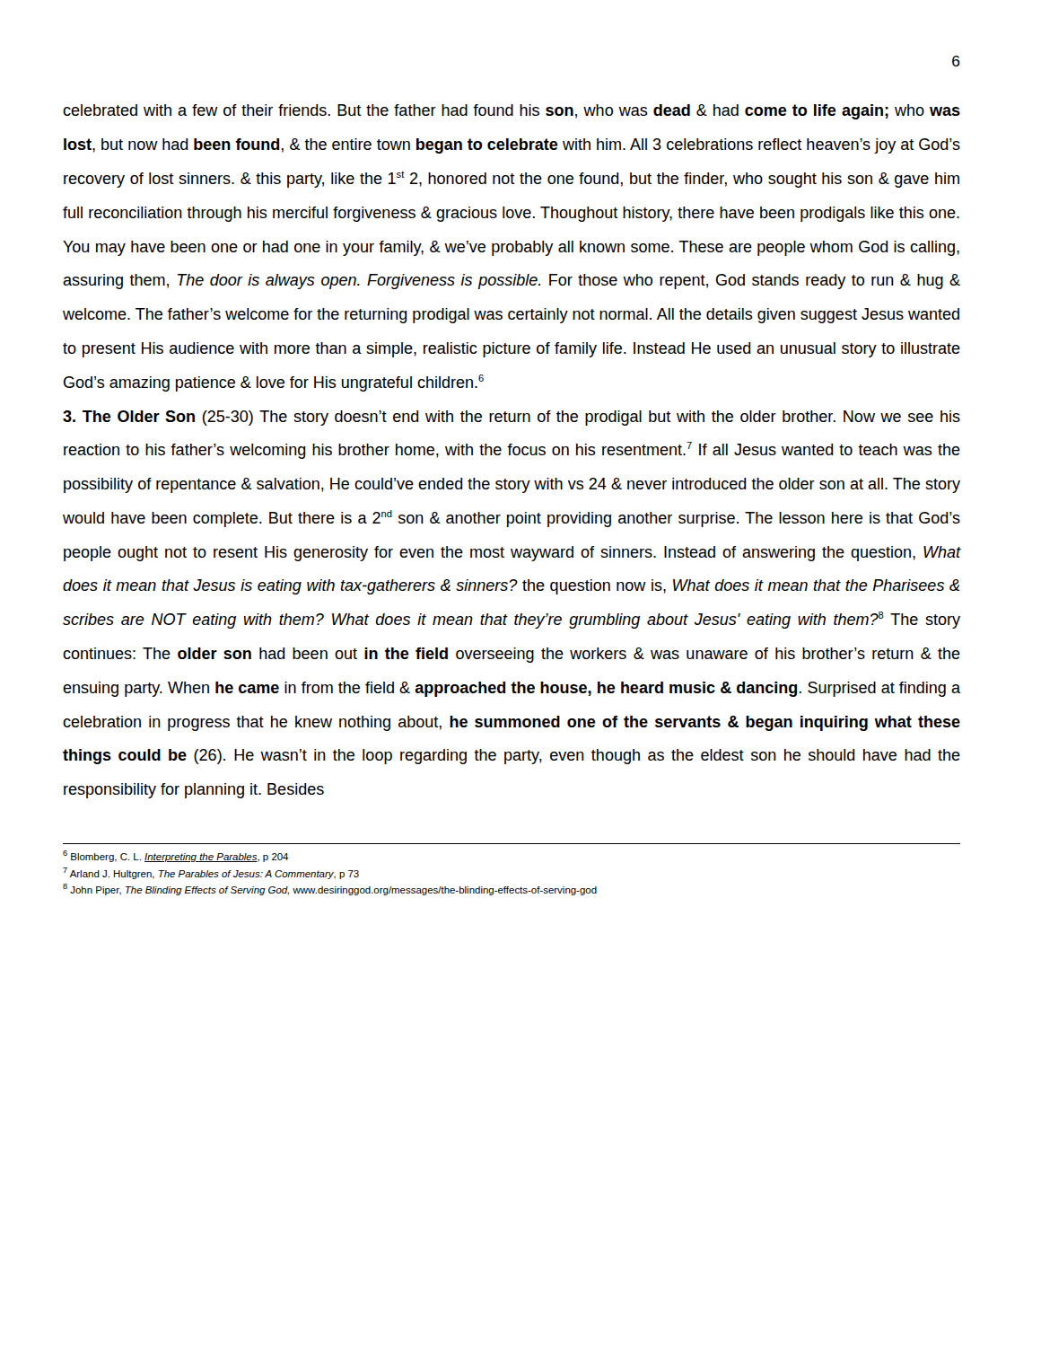6
celebrated with a few of their friends. But the father had found his son, who was dead & had come to life again; who was lost, but now had been found, & the entire town began to celebrate with him. All 3 celebrations reflect heaven’s joy at God’s recovery of lost sinners. & this party, like the 1st 2, honored not the one found, but the finder, who sought his son & gave him full reconciliation through his merciful forgiveness & gracious love. Thoughout history, there have been prodigals like this one. You may have been one or had one in your family, & we’ve probably all known some. These are people whom God is calling, assuring them, The door is always open. Forgiveness is possible. For those who repent, God stands ready to run & hug & welcome. The father’s welcome for the returning prodigal was certainly not normal. All the details given suggest Jesus wanted to present His audience with more than a simple, realistic picture of family life. Instead He used an unusual story to illustrate God’s amazing patience & love for His ungrateful children.6
3. The Older Son (25-30) The story doesn’t end with the return of the prodigal but with the older brother. Now we see his reaction to his father’s welcoming his brother home, with the focus on his resentment.7 If all Jesus wanted to teach was the possibility of repentance & salvation, He could’ve ended the story with vs 24 & never introduced the older son at all. The story would have been complete. But there is a 2nd son & another point providing another surprise. The lesson here is that God’s people ought not to resent His generosity for even the most wayward of sinners. Instead of answering the question, What does it mean that Jesus is eating with tax-gatherers & sinners? the question now is, What does it mean that the Pharisees & scribes are NOT eating with them? What does it mean that they’re grumbling about Jesus' eating with them?8 The story continues: The older son had been out in the field overseeing the workers & was unaware of his brother’s return & the ensuing party. When he came in from the field & approached the house, he heard music & dancing. Surprised at finding a celebration in progress that he knew nothing about, he summoned one of the servants & began inquiring what these things could be (26). He wasn’t in the loop regarding the party, even though as the eldest son he should have had the responsibility for planning it. Besides
6 Blomberg, C. L. Interpreting the Parables, p 204
7 Arland J. Hultgren, The Parables of Jesus: A Commentary, p 73
8 John Piper, The Blinding Effects of Serving God, www.desiringgod.org/messages/the-blinding-effects-of-serving-god